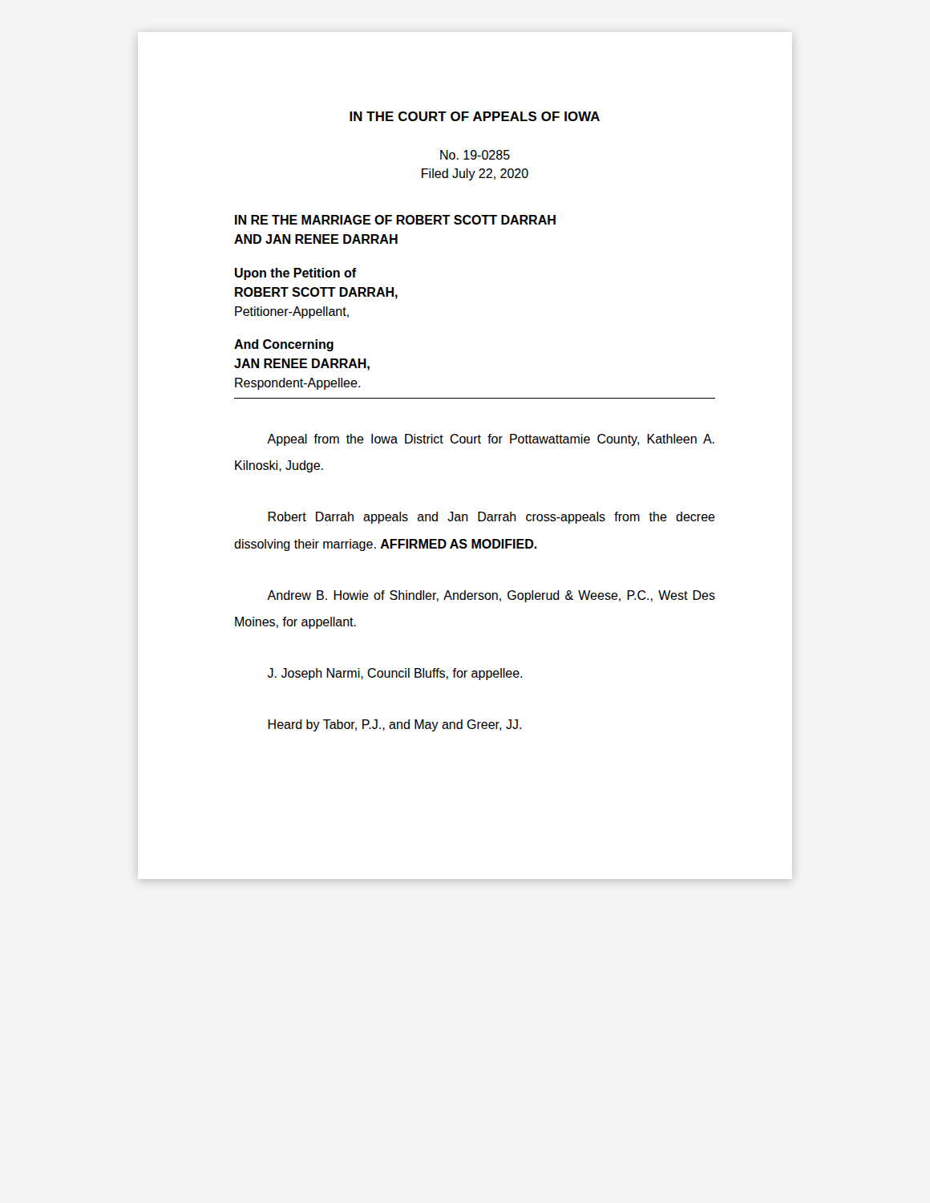IN THE COURT OF APPEALS OF IOWA
No. 19-0285
Filed July 22, 2020
IN RE THE MARRIAGE OF ROBERT SCOTT DARRAH
AND JAN RENEE DARRAH
Upon the Petition of
ROBERT SCOTT DARRAH,
Petitioner-Appellant,
And Concerning
JAN RENEE DARRAH,
Respondent-Appellee.
Appeal from the Iowa District Court for Pottawattamie County, Kathleen A. Kilnoski, Judge.
Robert Darrah appeals and Jan Darrah cross-appeals from the decree dissolving their marriage. AFFIRMED AS MODIFIED.
Andrew B. Howie of Shindler, Anderson, Goplerud & Weese, P.C., West Des Moines, for appellant.
J. Joseph Narmi, Council Bluffs, for appellee.
Heard by Tabor, P.J., and May and Greer, JJ.